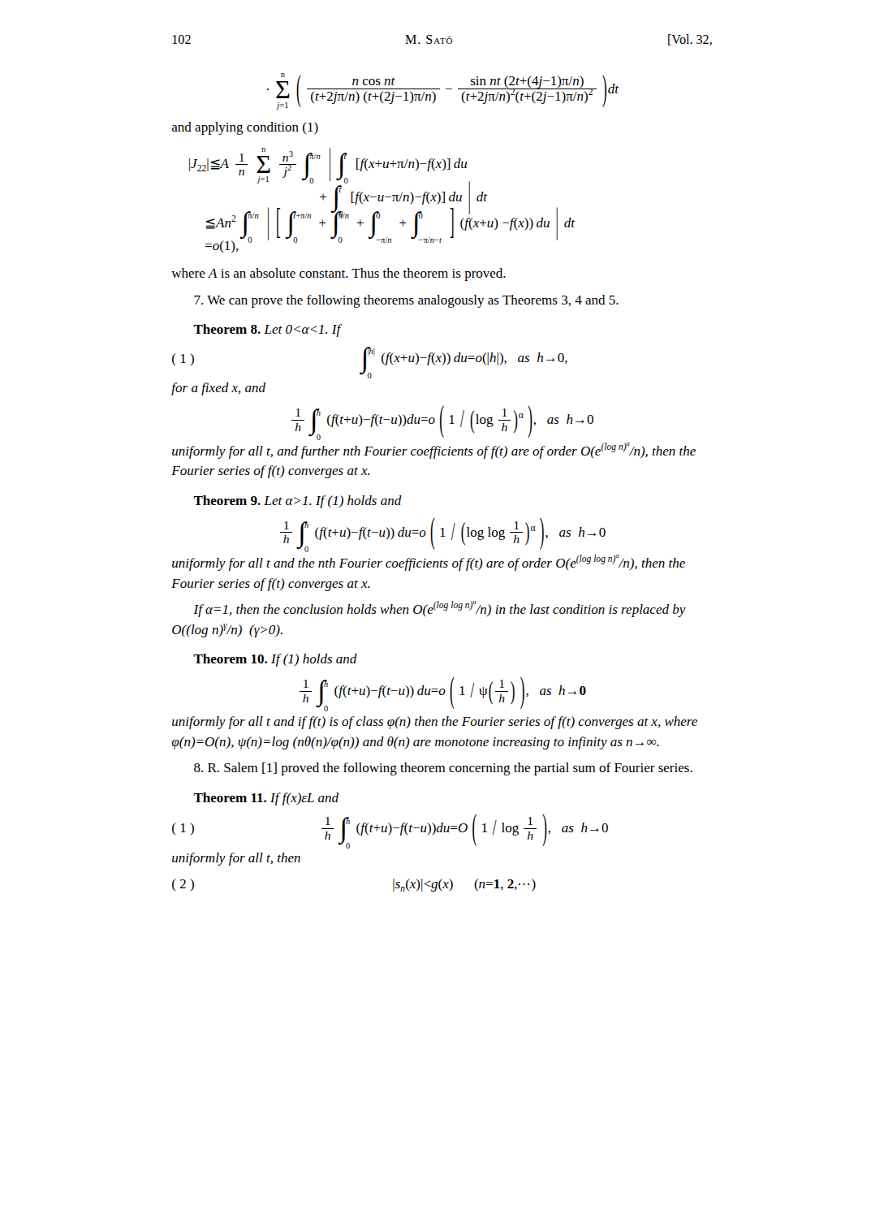102 M. Satô [Vol. 32,
· nΣj=1 ( n cos nt (t+2jπ/n) (t+(2j−1)π/n) − sin nt (2t+(4j−1)π/n) (t+2jπ/n)2(t+(2j−1)π/n)2 ) dt
and applying condition (1)
|J22|≦A 1 n nΣj=1 n3 j2 ∫π/n 0 | ∫t 0 [f(x+u+π/n)−f(x)] du
+ ∫t 0 [f(x−u−π/n)−f(x)] du | dt
≦An2 ∫π/n 0 | [ ∫t+π/n 0 + ∫π/n 0 + ∫0−π/n + ∫0−π/n−t ] (f(x+u) −f(x)) du | dt
=o(1),
where A is an absolute constant. Thus the theorem is proved.
7. We can prove the following theorems analogously as Theorems 3, 4 and 5.
Theorem 8. Let 0<α<1. If
( 1 ) ∫|h|0 (f(x+u)−f(x)) du=o(|h|), as h→0,
for a fixed x, and
1 h ∫h 0 (f(t+u)−f(t−u))du=o ( 1 / (log 1 h)α ), as h→0
uniformly for all t, and further nth Fourier coefficients of f(t) are of order O(e(log n)α/n), then the Fourier series of f(t) converges at x.
Theorem 9. Let α>1. If (1) holds and
1 h ∫h 0 (f(t+u)−f(t−u)) du=o ( 1 / (log log 1 h)α ), as h→0
uniformly for all t and the nth Fourier coefficients of f(t) are of order O(e(log log n)α/n), then the Fourier series of f(t) converges at x.
If α=1, then the conclusion holds when O(e(log log n)α/n) in the last condition is replaced by O((log n)γ/n) (γ>0).
Theorem 10. If (1) holds and
1 h ∫h 0 (f(t+u)−f(t−u)) du=o ( 1 / ψ(1 h) ), as h→0
uniformly for all t and if f(t) is of class φ(n) then the Fourier series of f(t) converges at x, where φ(n)=O(n), ψ(n)=log (nθ(n)/φ(n)) and θ(n) are monotone increasing to infinity as n→∞.
8. R. Salem [1] proved the following theorem concerning the partial sum of Fourier series.
Theorem 11. If f(x)εL and
( 1 ) 1 h ∫h 0 (f(t+u)−f(t−u))du=O ( 1 / log 1 h ), as h→0
uniformly for all t, then
( 2 ) |sn(x)|<g(x) (n=1, 2,⋯)